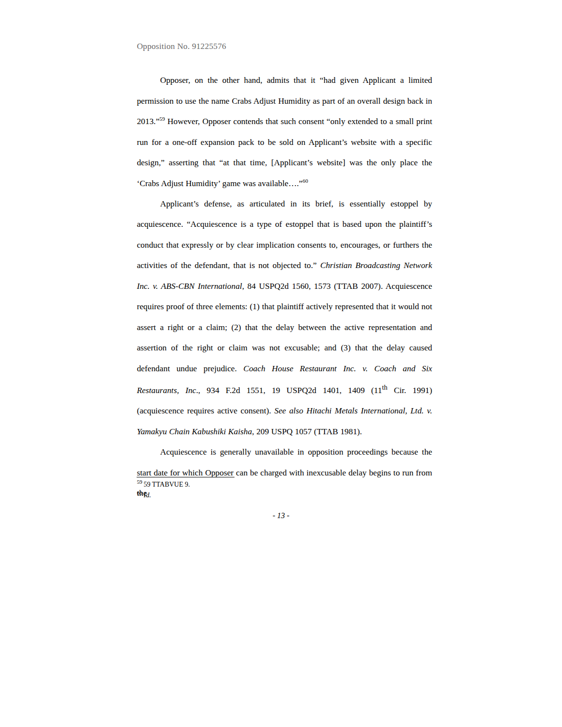Opposition No. 91225576
Opposer, on the other hand, admits that it “had given Applicant a limited permission to use the name Crabs Adjust Humidity as part of an overall design back in 2013.”59 However, Opposer contends that such consent “only extended to a small print run for a one-off expansion pack to be sold on Applicant’s website with a specific design,” asserting that “at that time, [Applicant’s website] was the only place the ‘Crabs Adjust Humidity’ game was available….”60
Applicant’s defense, as articulated in its brief, is essentially estoppel by acquiescence. “Acquiescence is a type of estoppel that is based upon the plaintiff’s conduct that expressly or by clear implication consents to, encourages, or furthers the activities of the defendant, that is not objected to.” Christian Broadcasting Network Inc. v. ABS-CBN International, 84 USPQ2d 1560, 1573 (TTAB 2007). Acquiescence requires proof of three elements: (1) that plaintiff actively represented that it would not assert a right or a claim; (2) that the delay between the active representation and assertion of the right or claim was not excusable; and (3) that the delay caused defendant undue prejudice. Coach House Restaurant Inc. v. Coach and Six Restaurants, Inc., 934 F.2d 1551, 19 USPQ2d 1401, 1409 (11th Cir. 1991) (acquiescence requires active consent). See also Hitachi Metals International, Ltd. v. Yamakyu Chain Kabushiki Kaisha, 209 USPQ 1057 (TTAB 1981).
Acquiescence is generally unavailable in opposition proceedings because the start date for which Opposer can be charged with inexcusable delay begins to run from the
5959 TTABVUE 9.
60Id.
- 13 -